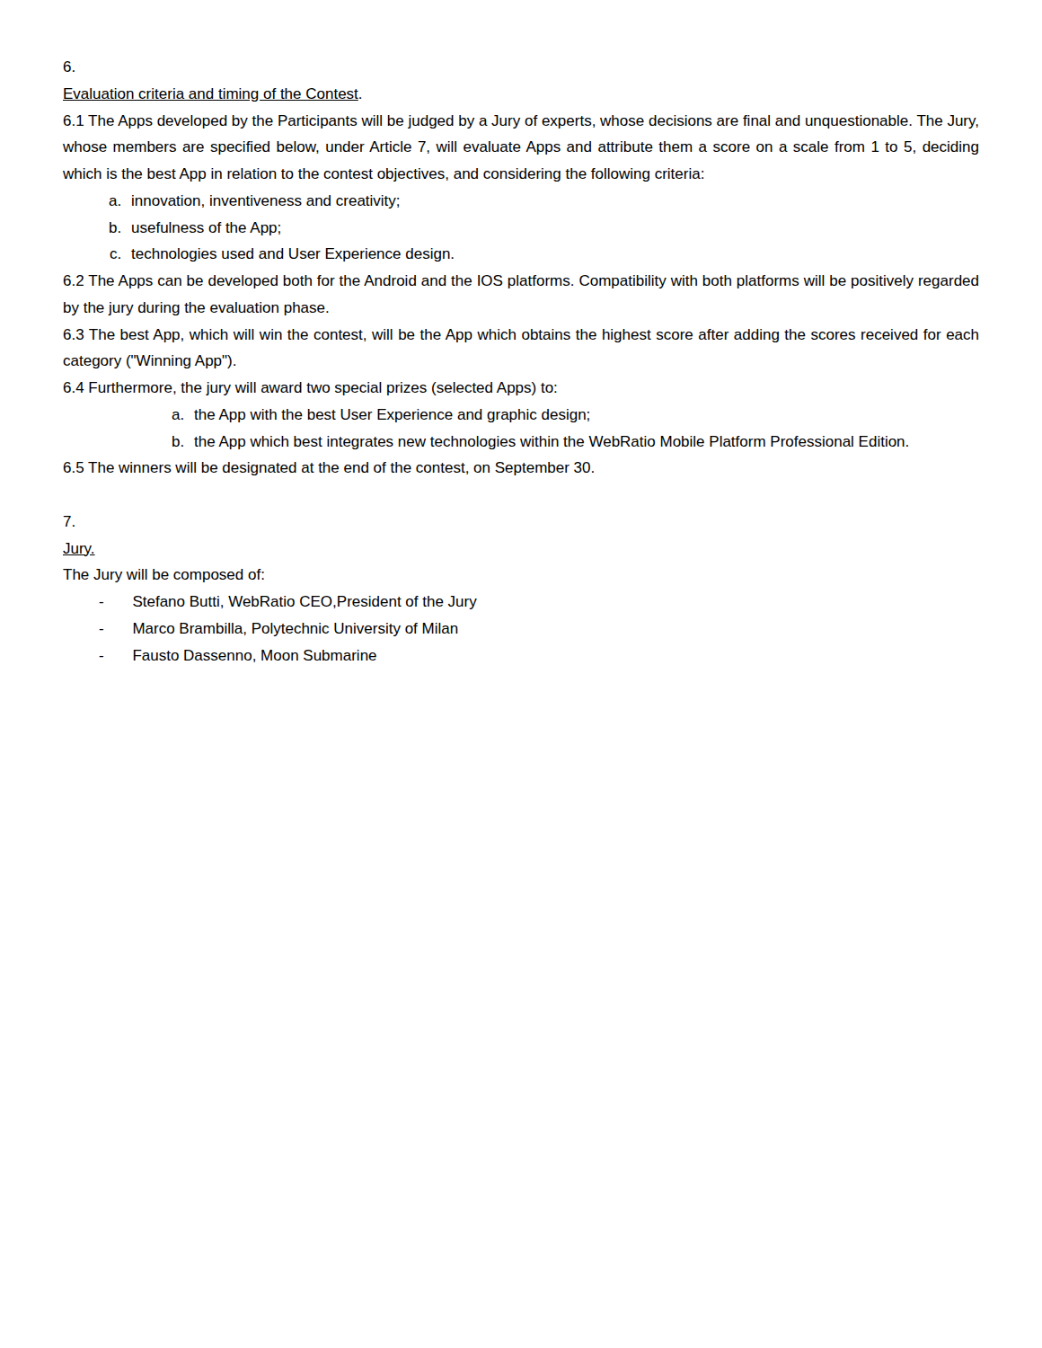6.
Evaluation criteria and timing of the Contest
.
6.1 The Apps developed by the Participants will be judged by a Jury of experts, whose decisions are final and unquestionable. The Jury, whose members are specified below, under Article 7, will evaluate Apps and attribute them a score on a scale from 1 to 5, deciding which is the best App in relation to the contest objectives, and considering the following criteria:
innovation, inventiveness and creativity;
usefulness of the App;
technologies used and User Experience design.
6.2 The Apps can be developed both for the Android and the IOS platforms. Compatibility with both platforms will be positively regarded by the jury during the evaluation phase.
6.3 The best App, which will win the contest, will be the App which obtains the highest score after adding the scores received for each category ("Winning App").
6.4 Furthermore, the jury will award two special prizes (selected Apps) to:
the App with the best User Experience and graphic design;
the App which best integrates new technologies within the WebRatio Mobile Platform Professional Edition.
6.5 The winners will be designated at the end of the contest, on September 30.
7.
Jury.
The Jury will be composed of:
Stefano Butti, WebRatio CEO,President of the Jury
Marco Brambilla, Polytechnic University of Milan
Fausto Dassenno, Moon Submarine